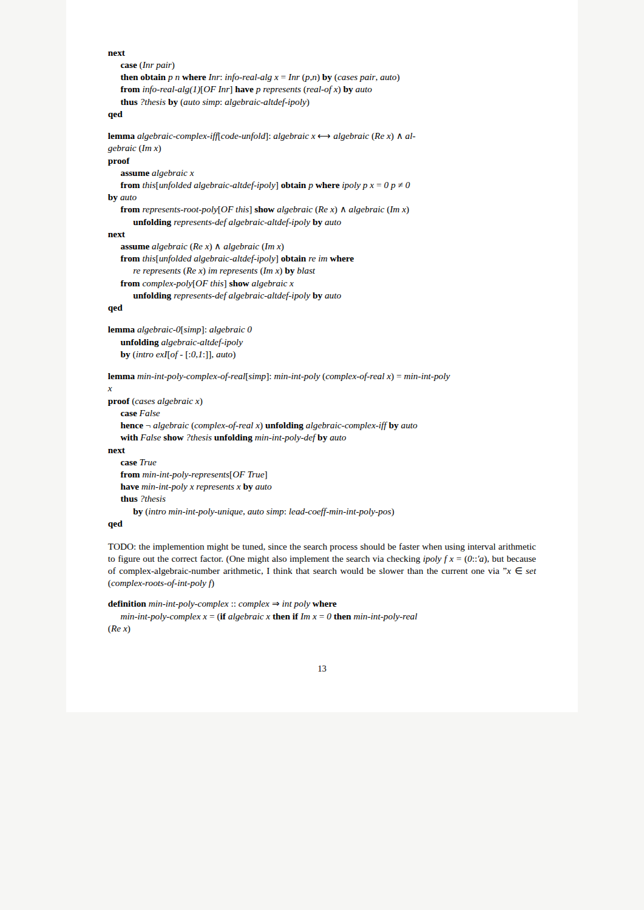next
case (Inr pair)
then obtain p n where Inr: info-real-alg x = Inr (p,n) by (cases pair, auto)
from info-real-alg(1)[OF Inr] have p represents (real-of x) by auto
thus ?thesis by (auto simp: algebraic-altdef-ipoly)
qed
lemma algebraic-complex-iff[code-unfold]: algebraic x ⟷ algebraic (Re x) ∧ al-
gebraic (Im x)
proof
assume algebraic x
from this[unfolded algebraic-altdef-ipoly] obtain p where ipoly p x = 0 p ≠ 0
by auto
from represents-root-poly[OF this] show algebraic (Re x) ∧ algebraic (Im x)
unfolding represents-def algebraic-altdef-ipoly by auto
next
assume algebraic (Re x) ∧ algebraic (Im x)
from this[unfolded algebraic-altdef-ipoly] obtain re im where
re represents (Re x) im represents (Im x) by blast
from complex-poly[OF this] show algebraic x
unfolding represents-def algebraic-altdef-ipoly by auto
qed
lemma algebraic-0[simp]: algebraic 0
unfolding algebraic-altdef-ipoly
by (intro exI[of - [:0,1:]], auto)
lemma min-int-poly-complex-of-real[simp]: min-int-poly (complex-of-real x) = min-int-poly
x
proof (cases algebraic x)
case False
hence ¬ algebraic (complex-of-real x) unfolding algebraic-complex-iff by auto
with False show ?thesis unfolding min-int-poly-def by auto
next
case True
from min-int-poly-represents[OF True]
have min-int-poly x represents x by auto
thus ?thesis
by (intro min-int-poly-unique, auto simp: lead-coeff-min-int-poly-pos)
qed
TODO: the implemention might be tuned, since the search process should be faster when using interval arithmetic to figure out the correct factor. (One might also implement the search via checking ipoly f x = (0::′a), but because of complex-algebraic-number arithmetic, I think that search would be slower than the current one via ”x ∈ set (complex-roots-of-int-poly f)
definition min-int-poly-complex :: complex ⇒ int poly where
min-int-poly-complex x = (if algebraic x then if Im x = 0 then min-int-poly-real
(Re x)
13